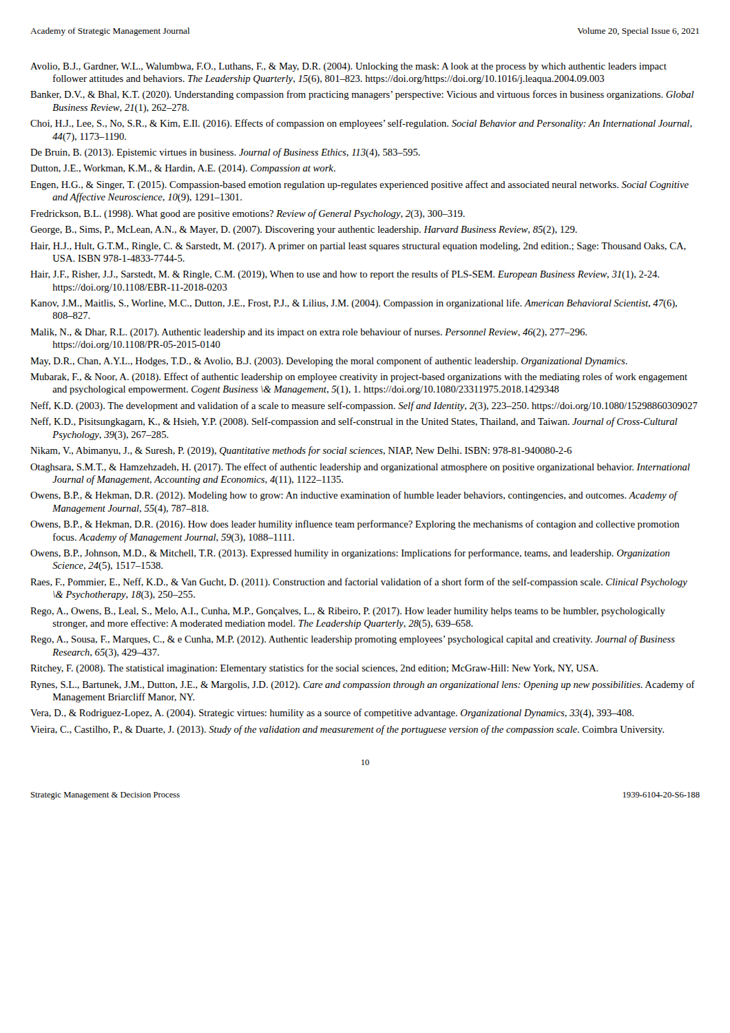Academy of Strategic Management Journal Volume 20, Special Issue 6, 2021
Avolio, B.J., Gardner, W.L., Walumbwa, F.O., Luthans, F., & May, D.R. (2004). Unlocking the mask: A look at the process by which authentic leaders impact follower attitudes and behaviors. The Leadership Quarterly, 15(6), 801–823. https://doi.org/https://doi.org/10.1016/j.leaqua.2004.09.003
Banker, D.V., & Bhal, K.T. (2020). Understanding compassion from practicing managers’ perspective: Vicious and virtuous forces in business organizations. Global Business Review, 21(1), 262–278.
Choi, H.J., Lee, S., No, S.R., & Kim, E.Il. (2016). Effects of compassion on employees’ self-regulation. Social Behavior and Personality: An International Journal, 44(7), 1173–1190.
De Bruin, B. (2013). Epistemic virtues in business. Journal of Business Ethics, 113(4), 583–595.
Dutton, J.E., Workman, K.M., & Hardin, A.E. (2014). Compassion at work.
Engen, H.G., & Singer, T. (2015). Compassion-based emotion regulation up-regulates experienced positive affect and associated neural networks. Social Cognitive and Affective Neuroscience, 10(9), 1291–1301.
Fredrickson, B.L. (1998). What good are positive emotions? Review of General Psychology, 2(3), 300–319.
George, B., Sims, P., McLean, A.N., & Mayer, D. (2007). Discovering your authentic leadership. Harvard Business Review, 85(2), 129.
Hair, H.J., Hult, G.T.M., Ringle, C. & Sarstedt, M. (2017). A primer on partial least squares structural equation modeling, 2nd edition.; Sage: Thousand Oaks, CA, USA. ISBN 978-1-4833-7744-5.
Hair, J.F., Risher, J.J., Sarstedt, M. & Ringle, C.M. (2019), When to use and how to report the results of PLS-SEM. European Business Review, 31(1), 2-24. https://doi.org/10.1108/EBR-11-2018-0203
Kanov, J.M., Maitlis, S., Worline, M.C., Dutton, J.E., Frost, P.J., & Lilius, J.M. (2004). Compassion in organizational life. American Behavioral Scientist, 47(6), 808–827.
Malik, N., & Dhar, R.L. (2017). Authentic leadership and its impact on extra role behaviour of nurses. Personnel Review, 46(2), 277–296. https://doi.org/10.1108/PR-05-2015-0140
May, D.R., Chan, A.Y.L., Hodges, T.D., & Avolio, B.J. (2003). Developing the moral component of authentic leadership. Organizational Dynamics.
Mubarak, F., & Noor, A. (2018). Effect of authentic leadership on employee creativity in project-based organizations with the mediating roles of work engagement and psychological empowerment. Cogent Business \& Management, 5(1), 1. https://doi.org/10.1080/23311975.2018.1429348
Neff, K.D. (2003). The development and validation of a scale to measure self-compassion. Self and Identity, 2(3), 223–250. https://doi.org/10.1080/15298860309027
Neff, K.D., Pisitsungkagarn, K., & Hsieh, Y.P. (2008). Self-compassion and self-construal in the United States, Thailand, and Taiwan. Journal of Cross-Cultural Psychology, 39(3), 267–285.
Nikam, V., Abimanyu, J., & Suresh, P. (2019), Quantitative methods for social sciences, NIAP, New Delhi. ISBN: 978-81-940080-2-6
Otaghsara, S.M.T., & Hamzehzadeh, H. (2017). The effect of authentic leadership and organizational atmosphere on positive organizational behavior. International Journal of Management, Accounting and Economics, 4(11), 1122–1135.
Owens, B.P., & Hekman, D.R. (2012). Modeling how to grow: An inductive examination of humble leader behaviors, contingencies, and outcomes. Academy of Management Journal, 55(4), 787–818.
Owens, B.P., & Hekman, D.R. (2016). How does leader humility influence team performance? Exploring the mechanisms of contagion and collective promotion focus. Academy of Management Journal, 59(3), 1088–1111.
Owens, B.P., Johnson, M.D., & Mitchell, T.R. (2013). Expressed humility in organizations: Implications for performance, teams, and leadership. Organization Science, 24(5), 1517–1538.
Raes, F., Pommier, E., Neff, K.D., & Van Gucht, D. (2011). Construction and factorial validation of a short form of the self-compassion scale. Clinical Psychology \& Psychotherapy, 18(3), 250–255.
Rego, A., Owens, B., Leal, S., Melo, A.I., Cunha, M.P., Gonçalves, L., & Ribeiro, P. (2017). How leader humility helps teams to be humbler, psychologically stronger, and more effective: A moderated mediation model. The Leadership Quarterly, 28(5), 639–658.
Rego, A., Sousa, F., Marques, C., & e Cunha, M.P. (2012). Authentic leadership promoting employees’ psychological capital and creativity. Journal of Business Research, 65(3), 429–437.
Ritchey, F. (2008). The statistical imagination: Elementary statistics for the social sciences, 2nd edition; McGraw-Hill: New York, NY, USA.
Rynes, S.L., Bartunek, J.M., Dutton, J.E., & Margolis, J.D. (2012). Care and compassion through an organizational lens: Opening up new possibilities. Academy of Management Briarcliff Manor, NY.
Vera, D., & Rodriguez-Lopez, A. (2004). Strategic virtues: humility as a source of competitive advantage. Organizational Dynamics, 33(4), 393–408.
Vieira, C., Castilho, P., & Duarte, J. (2013). Study of the validation and measurement of the portuguese version of the compassion scale. Coimbra University.
10
Strategic Management & Decision Process 1939-6104-20-S6-188